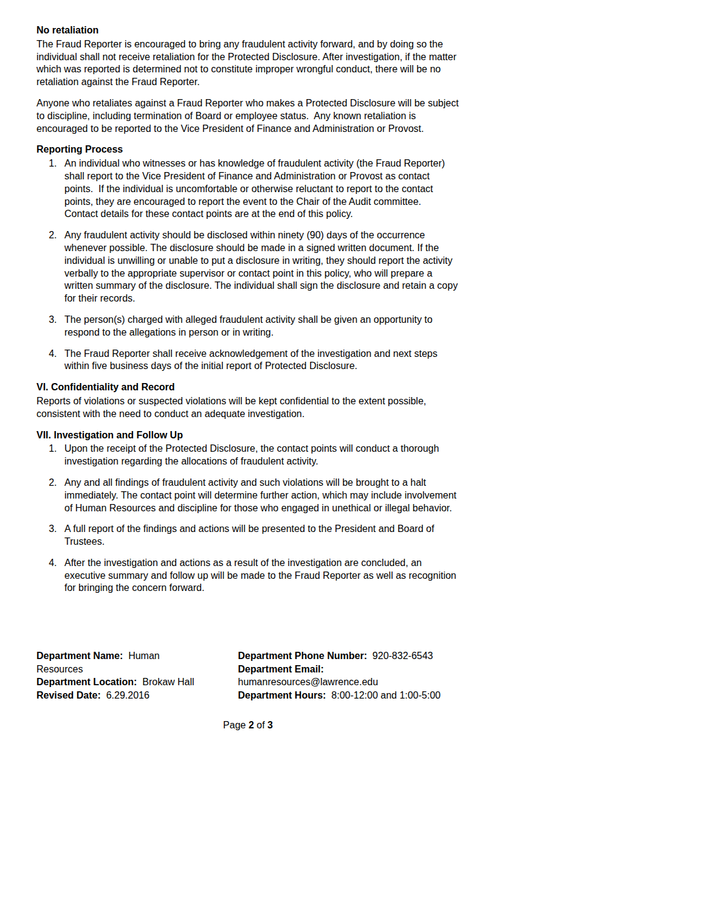No retaliation
The Fraud Reporter is encouraged to bring any fraudulent activity forward, and by doing so the individual shall not receive retaliation for the Protected Disclosure. After investigation, if the matter which was reported is determined not to constitute improper wrongful conduct, there will be no retaliation against the Fraud Reporter.
Anyone who retaliates against a Fraud Reporter who makes a Protected Disclosure will be subject to discipline, including termination of Board or employee status. Any known retaliation is encouraged to be reported to the Vice President of Finance and Administration or Provost.
Reporting Process
An individual who witnesses or has knowledge of fraudulent activity (the Fraud Reporter) shall report to the Vice President of Finance and Administration or Provost as contact points. If the individual is uncomfortable or otherwise reluctant to report to the contact points, they are encouraged to report the event to the Chair of the Audit committee. Contact details for these contact points are at the end of this policy.
Any fraudulent activity should be disclosed within ninety (90) days of the occurrence whenever possible. The disclosure should be made in a signed written document. If the individual is unwilling or unable to put a disclosure in writing, they should report the activity verbally to the appropriate supervisor or contact point in this policy, who will prepare a written summary of the disclosure. The individual shall sign the disclosure and retain a copy for their records.
The person(s) charged with alleged fraudulent activity shall be given an opportunity to respond to the allegations in person or in writing.
The Fraud Reporter shall receive acknowledgement of the investigation and next steps within five business days of the initial report of Protected Disclosure.
VI. Confidentiality and Record
Reports of violations or suspected violations will be kept confidential to the extent possible, consistent with the need to conduct an adequate investigation.
VII. Investigation and Follow Up
Upon the receipt of the Protected Disclosure, the contact points will conduct a thorough investigation regarding the allocations of fraudulent activity.
Any and all findings of fraudulent activity and such violations will be brought to a halt immediately. The contact point will determine further action, which may include involvement of Human Resources and discipline for those who engaged in unethical or illegal behavior.
A full report of the findings and actions will be presented to the President and Board of Trustees.
After the investigation and actions as a result of the investigation are concluded, an executive summary and follow up will be made to the Fraud Reporter as well as recognition for bringing the concern forward.
Department Name: Human Resources
Department Location: Brokaw Hall
Revised Date: 6.29.2016
Department Phone Number: 920-832-6543
Department Email: humanresources@lawrence.edu
Department Hours: 8:00-12:00 and 1:00-5:00
Page 2 of 3